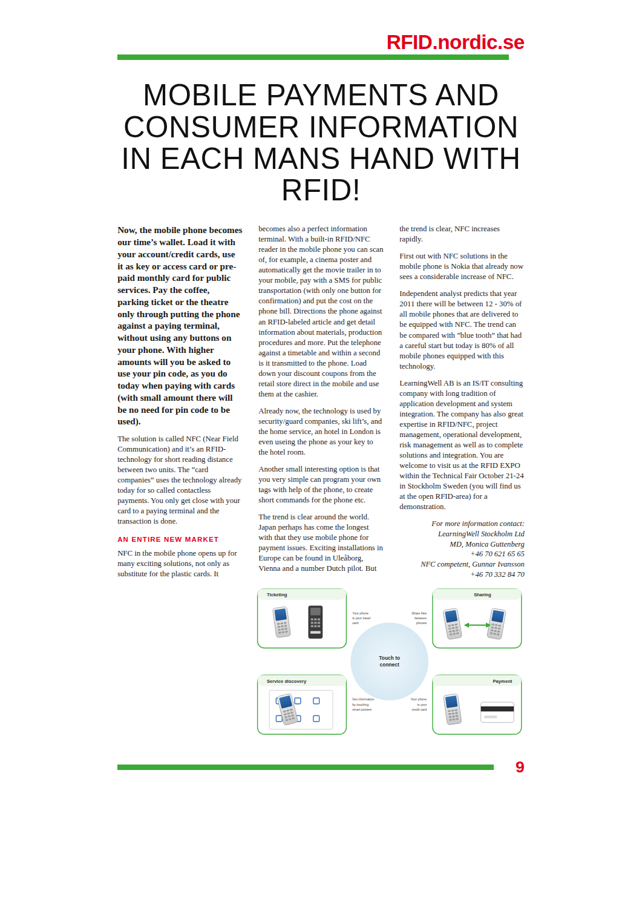RFID.nordic.se
MOBILE PAYMENTS AND CONSUMER INFORMATION IN EACH MANS HAND WITH RFID!
Now, the mobile phone becomes our time’s wallet. Load it with your account/credit cards, use it as key or access card or pre-paid monthly card for public services. Pay the coffee, parking ticket or the theatre only through putting the phone against a paying terminal, without using any buttons on your phone. With higher amounts will you be asked to use your pin code, as you do today when paying with cards (with small amount there will be no need for pin code to be used).
The solution is called NFC (Near Field Communication) and it’s an RFID-technology for short reading distance between two units. The ”card companies” uses the technology already today for so called contactless payments. You only get close with your card to a paying terminal and the transaction is done.
An entire new market
NFC in the mobile phone opens up for many exciting solutions, not only as substitute for the plastic cards. It becomes also a perfect information terminal. With a built-in RFID/NFC reader in the mobile phone you can scan of, for example, a cinema poster and automatically get the movie trailer in to your mobile, pay with a SMS for public transportation (with only one button for confirmation) and put the cost on the phone bill. Directions the phone against an RFID-labeled article and get detail information about materials, production procedures and more. Put the telephone against a timetable and within a second is it transmitted to the phone. Load down your discount coupons from the retail store direct in the mobile and use them at the cashier.
Already now, the technology is used by security/guard companies, ski lift’s, and the home service, an hotel in London is even useing the phone as your key to the hotel room.
Another small interesting option is that you very simple can program your own tags with help of the phone, to create short commands for the phone etc.
The trend is clear around the world. Japan perhaps has come the longest with that they use mobile phone for payment issues. Exciting installations in Europe can be found in Uleåborg, Vienna and a number Dutch pilot. But the trend is clear, NFC increases rapidly.
First out with NFC solutions in the mobile phone is Nokia that already now sees a considerable increase of NFC.
Independent analyst predicts that year 2011 there will be between 12 - 30% of all mobile phones that are delivered to be equipped with NFC. The trend can be compared with ”blue tooth” that had a careful start but today is 80% of all mobile phones equipped with this technology.
LearningWell AB is an IS/IT consulting company with long tradition of application development and system integration. The company has also great expertise in RFID/NFC, project management, operational development, risk management as well as to complete solutions and integration. You are welcome to visit us at the RFID EXPO within the Technical Fair October 21-24 in Stockholm Sweden (you will find us at the open RFID-area) for a demonstration.
For more information contact:
LearningWell Stockholm Ltd
MD, Monica Guttenberg
+46 70 621 65 65
NFC competent, Gunnar Ivansson
+46 70 332 84 70
Touch to connect Ticketing Your phone is your travel card Sharing Share files between phones Service discovery Get information by touching smart posters Payment Your phone is your credit card
9